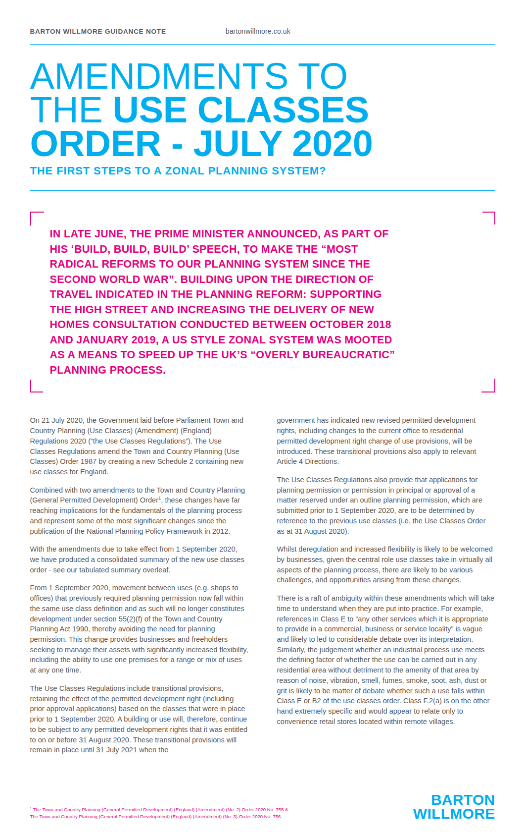Barton Willmore Guidance Note bartonwillmore.co.uk
Amendments to
the Use Classes
Order - July 2020
The first steps to a zonal planning system?
In late June, the Prime Minister announced, as part of his ‘build, build, build’ speech, to make the “most radical reforms to our planning system since the Second World War”. Building upon the direction of travel indicated in the Planning Reform: Supporting the High Street and increasing the delivery of new homes consultation conducted between October 2018 and January 2019, a US style zonal system was mooted as a means to speed up the UK’s “overly bureaucratic” planning process.
On 21 July 2020, the Government laid before Parliament Town and Country Planning (Use Classes) (Amendment) (England) Regulations 2020 (“the Use Classes Regulations”). The Use Classes Regulations amend the Town and Country Planning (Use Classes) Order 1987 by creating a new Schedule 2 containing new use classes for England.
Combined with two amendments to the Town and Country Planning (General Permitted Development) Order1, these changes have far reaching implications for the fundamentals of the planning process and represent some of the most significant changes since the publication of the National Planning Policy Framework in 2012.
With the amendments due to take effect from 1 September 2020, we have produced a consolidated summary of the new use classes order - see our tabulated summary overleaf.
From 1 September 2020, movement between uses (e.g. shops to offices) that previously required planning permission now fall within the same use class definition and as such will no longer constitutes development under section 55(2)(f) of the Town and Country Planning Act 1990, thereby avoiding the need for planning permission. This change provides businesses and freeholders seeking to manage their assets with significantly increased flexibility, including the ability to use one premises for a range or mix of uses at any one time.
The Use Classes Regulations include transitional provisions, retaining the effect of the permitted development right (including prior approval applications) based on the classes that were in place prior to 1 September 2020. A building or use will, therefore, continue to be subject to any permitted development rights that it was entitled to on or before 31 August 2020. These transitional provisions will remain in place until 31 July 2021 when the
government has indicated new revised permitted development rights, including changes to the current office to residential permitted development right change of use provisions, will be introduced. These transitional provisions also apply to relevant Article 4 Directions.
The Use Classes Regulations also provide that applications for planning permission or permission in principal or approval of a matter reserved under an outline planning permission, which are submitted prior to 1 September 2020, are to be determined by reference to the previous use classes (i.e. the Use Classes Order as at 31 August 2020).
Whilst deregulation and increased flexibility is likely to be welcomed by businesses, given the central role use classes take in virtually all aspects of the planning process, there are likely to be various challenges, and opportunities arising from these changes.
There is a raft of ambiguity within these amendments which will take time to understand when they are put into practice. For example, references in Class E to “any other services which it is appropriate to provide in a commercial, business or service locality” is vague and likely to led to considerable debate over its interpretation. Similarly, the judgement whether an industrial process use meets the defining factor of whether the use can be carried out in any residential area without detriment to the amenity of that area by reason of noise, vibration, smell, fumes, smoke, soot, ash, dust or grit is likely to be matter of debate whether such a use falls within Class E or B2 of the use classes order. Class F.2(a) is on the other hand extremely specific and would appear to relate only to convenience retail stores located within remote villages.
1 The Town and Country Planning (General Permitted Development) (England) (Amendment) (No. 2) Order 2020 No. 755 &
The Town and Country Planning (General Permitted Development) (England) (Amendment) (No. 3) Order 2020 No. 756.
BARTON
WILLMORE